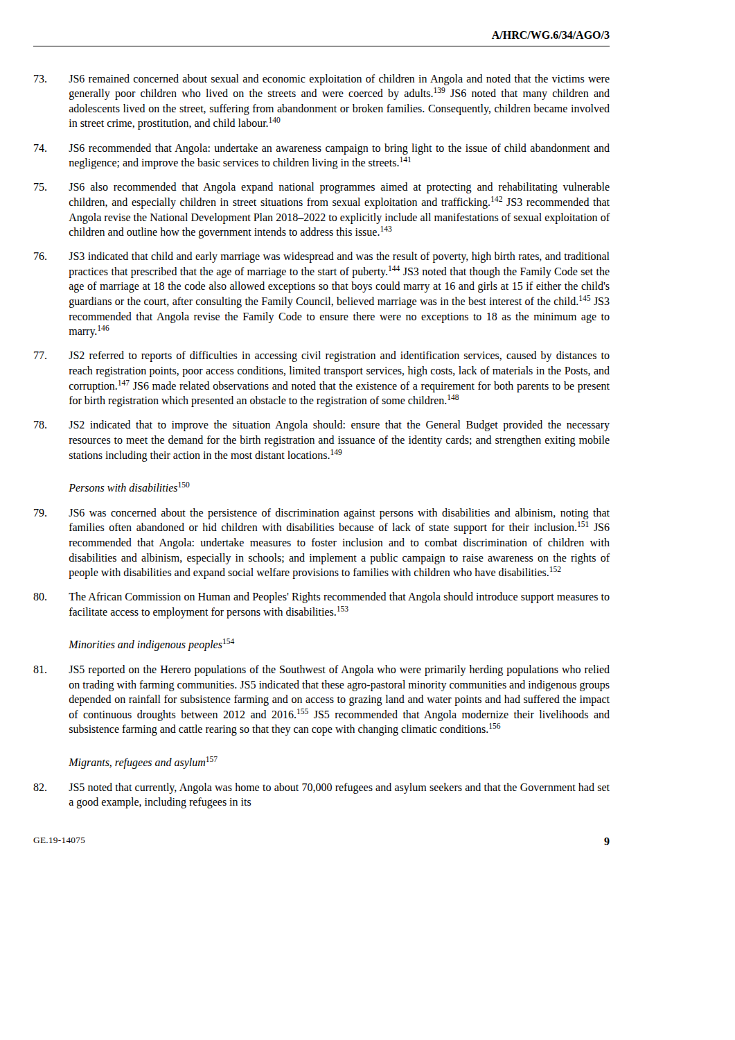A/HRC/WG.6/34/AGO/3
73. JS6 remained concerned about sexual and economic exploitation of children in Angola and noted that the victims were generally poor children who lived on the streets and were coerced by adults.139 JS6 noted that many children and adolescents lived on the street, suffering from abandonment or broken families. Consequently, children became involved in street crime, prostitution, and child labour.140
74. JS6 recommended that Angola: undertake an awareness campaign to bring light to the issue of child abandonment and negligence; and improve the basic services to children living in the streets.141
75. JS6 also recommended that Angola expand national programmes aimed at protecting and rehabilitating vulnerable children, and especially children in street situations from sexual exploitation and trafficking.142 JS3 recommended that Angola revise the National Development Plan 2018–2022 to explicitly include all manifestations of sexual exploitation of children and outline how the government intends to address this issue.143
76. JS3 indicated that child and early marriage was widespread and was the result of poverty, high birth rates, and traditional practices that prescribed that the age of marriage to the start of puberty.144 JS3 noted that though the Family Code set the age of marriage at 18 the code also allowed exceptions so that boys could marry at 16 and girls at 15 if either the child's guardians or the court, after consulting the Family Council, believed marriage was in the best interest of the child.145 JS3 recommended that Angola revise the Family Code to ensure there were no exceptions to 18 as the minimum age to marry.146
77. JS2 referred to reports of difficulties in accessing civil registration and identification services, caused by distances to reach registration points, poor access conditions, limited transport services, high costs, lack of materials in the Posts, and corruption.147 JS6 made related observations and noted that the existence of a requirement for both parents to be present for birth registration which presented an obstacle to the registration of some children.148
78. JS2 indicated that to improve the situation Angola should: ensure that the General Budget provided the necessary resources to meet the demand for the birth registration and issuance of the identity cards; and strengthen exiting mobile stations including their action in the most distant locations.149
Persons with disabilities150
79. JS6 was concerned about the persistence of discrimination against persons with disabilities and albinism, noting that families often abandoned or hid children with disabilities because of lack of state support for their inclusion.151 JS6 recommended that Angola: undertake measures to foster inclusion and to combat discrimination of children with disabilities and albinism, especially in schools; and implement a public campaign to raise awareness on the rights of people with disabilities and expand social welfare provisions to families with children who have disabilities.152
80. The African Commission on Human and Peoples' Rights recommended that Angola should introduce support measures to facilitate access to employment for persons with disabilities.153
Minorities and indigenous peoples154
81. JS5 reported on the Herero populations of the Southwest of Angola who were primarily herding populations who relied on trading with farming communities. JS5 indicated that these agro-pastoral minority communities and indigenous groups depended on rainfall for subsistence farming and on access to grazing land and water points and had suffered the impact of continuous droughts between 2012 and 2016.155 JS5 recommended that Angola modernize their livelihoods and subsistence farming and cattle rearing so that they can cope with changing climatic conditions.156
Migrants, refugees and asylum157
82. JS5 noted that currently, Angola was home to about 70,000 refugees and asylum seekers and that the Government had set a good example, including refugees in its
GE.19-14075
9